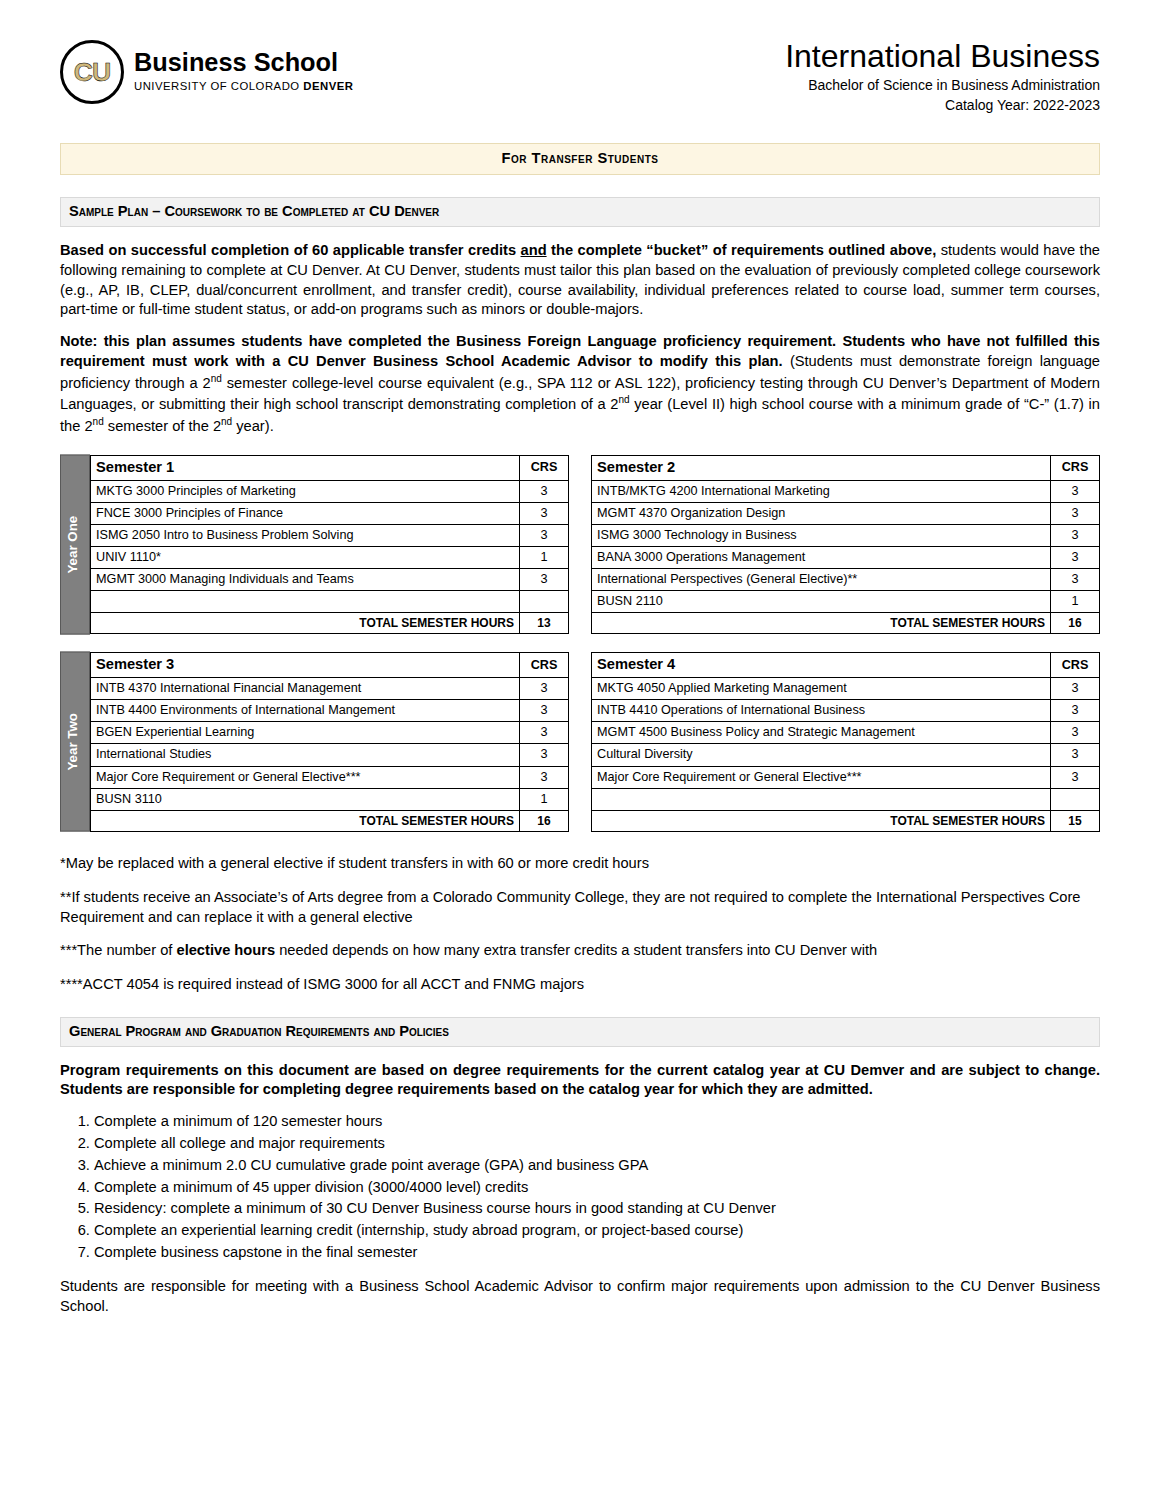Business School
UNIVERSITY OF COLORADO DENVER
International Business
Bachelor of Science in Business Administration
Catalog Year: 2022-2023
For Transfer Students
Sample Plan – Coursework to be Completed at CU Denver
Based on successful completion of 60 applicable transfer credits and the complete “bucket” of requirements outlined above, students would have the following remaining to complete at CU Denver. At CU Denver, students must tailor this plan based on the evaluation of previously completed college coursework (e.g., AP, IB, CLEP, dual/concurrent enrollment, and transfer credit), course availability, individual preferences related to course load, summer term courses, part-time or full-time student status, or add-on programs such as minors or double-majors.
Note: this plan assumes students have completed the Business Foreign Language proficiency requirement. Students who have not fulfilled this requirement must work with a CU Denver Business School Academic Advisor to modify this plan. (Students must demonstrate foreign language proficiency through a 2nd semester college-level course equivalent (e.g., SPA 112 or ASL 122), proficiency testing through CU Denver’s Department of Modern Languages, or submitting their high school transcript demonstrating completion of a 2nd year (Level II) high school course with a minimum grade of “C-” (1.7) in the 2nd semester of the 2nd year).
Year One
| Semester 1 | CRS |
| --- | --- |
| MKTG 3000 Principles of Marketing | 3 |
| FNCE 3000 Principles of Finance | 3 |
| ISMG 2050 Intro to Business Problem Solving | 3 |
| UNIV 1110* | 1 |
| MGMT 3000 Managing Individuals and Teams | 3 |
| TOTAL SEMESTER HOURS | 13 |
| Semester 2 | CRS |
| --- | --- |
| INTB/MKTG 4200 International Marketing | 3 |
| MGMT 4370 Organization Design | 3 |
| ISMG 3000 Technology in Business | 3 |
| BANA 3000 Operations Management | 3 |
| International Perspectives (General Elective)** | 3 |
| BUSN 2110 | 1 |
| TOTAL SEMESTER HOURS | 16 |
Year Two
| Semester 3 | CRS |
| --- | --- |
| INTB 4370 International Financial Management | 3 |
| INTB 4400 Environments of International Mangement | 3 |
| BGEN Experiential Learning | 3 |
| International Studies | 3 |
| Major Core Requirement or General Elective*** | 3 |
| BUSN 3110 | 1 |
| TOTAL SEMESTER HOURS | 16 |
| Semester 4 | CRS |
| --- | --- |
| MKTG 4050 Applied Marketing Management | 3 |
| INTB 4410 Operations of International Business | 3 |
| MGMT 4500 Business Policy and Strategic Management | 3 |
| Cultural Diversity | 3 |
| Major Core Requirement or General Elective*** | 3 |
| TOTAL SEMESTER HOURS | 15 |
*May be replaced with a general elective if student transfers in with 60 or more credit hours
**If students receive an Associate’s of Arts degree from a Colorado Community College, they are not required to complete the International Perspectives Core Requirement and can replace it with a general elective
***The number of elective hours needed depends on how many extra transfer credits a student transfers into CU Denver with
****ACCT 4054 is required instead of ISMG 3000 for all ACCT and FNMG majors
General Program and Graduation Requirements and Policies
Program requirements on this document are based on degree requirements for the current catalog year at CU Demver and are subject to change. Students are responsible for completing degree requirements based on the catalog year for which they are admitted.
Complete a minimum of 120 semester hours
Complete all college and major requirements
Achieve a minimum 2.0 CU cumulative grade point average (GPA) and business GPA
Complete a minimum of 45 upper division (3000/4000 level) credits
Residency: complete a minimum of 30 CU Denver Business course hours in good standing at CU Denver
Complete an experiential learning credit (internship, study abroad program, or project-based course)
Complete business capstone in the final semester
Students are responsible for meeting with a Business School Academic Advisor to confirm major requirements upon admission to the CU Denver Business School.